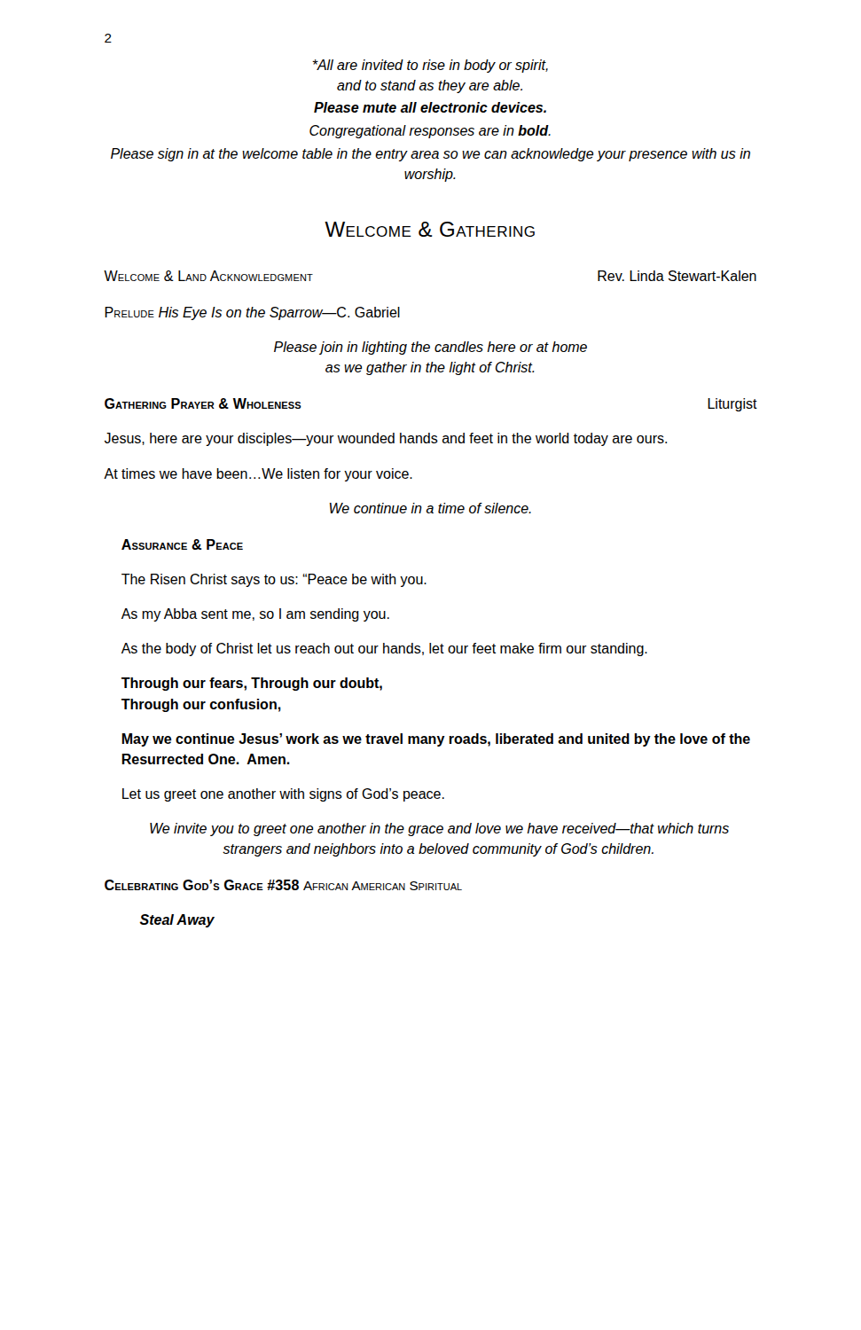2
*All are invited to rise in body or spirit,
and to stand as they are able.
Please mute all electronic devices.
Congregational responses are in bold.
Please sign in at the welcome table in the entry area so we can acknowledge your presence with us in worship.
Welcome & Gathering
Welcome & Land Acknowledgment Rev. Linda Stewart-Kalen
Prelude His Eye Is on the Sparrow—C. Gabriel
Please join in lighting the candles here or at home
as we gather in the light of Christ.
Gathering Prayer & Wholeness Liturgist
Jesus, here are your disciples—your wounded hands and feet in the world today are ours.
At times we have been…We listen for your voice.
We continue in a time of silence.
Assurance & Peace
The Risen Christ says to us: “Peace be with you.
As my Abba sent me, so I am sending you.
As the body of Christ let us reach out our hands, let our feet make firm our standing.
Through our fears, Through our doubt,
Through our confusion,
May we continue Jesus’ work as we travel many roads, liberated and united by the love of the Resurrected One. Amen.
Let us greet one another with signs of God’s peace.
We invite you to greet one another in the grace and love we have received—that which turns strangers and neighbors into a beloved community of God’s children.
Celebrating God’s Grace #358 African American Spiritual
Steal Away